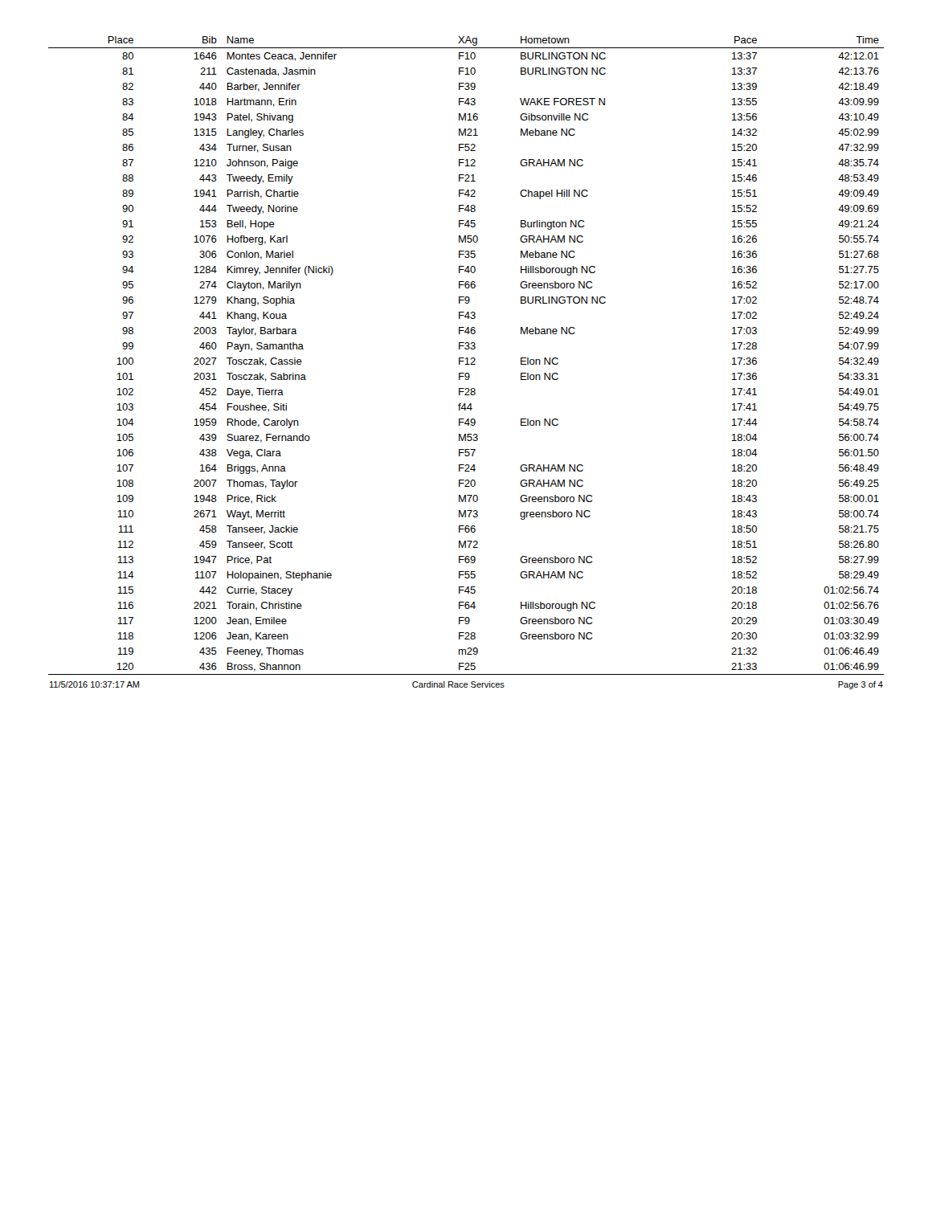| Place | Bib | Name | XAg | Hometown | Pace | Time |
| --- | --- | --- | --- | --- | --- | --- |
| 80 | 1646 | Montes Ceaca, Jennifer | F10 | BURLINGTON NC | 13:37 | 42:12.01 |
| 81 | 211 | Castenada, Jasmin | F10 | BURLINGTON NC | 13:37 | 42:13.76 |
| 82 | 440 | Barber, Jennifer | F39 | | 13:39 | 42:18.49 |
| 83 | 1018 | Hartmann, Erin | F43 | WAKE FOREST N | 13:55 | 43:09.99 |
| 84 | 1943 | Patel, Shivang | M16 | Gibsonville NC | 13:56 | 43:10.49 |
| 85 | 1315 | Langley, Charles | M21 | Mebane NC | 14:32 | 45:02.99 |
| 86 | 434 | Turner, Susan | F52 | | 15:20 | 47:32.99 |
| 87 | 1210 | Johnson, Paige | F12 | GRAHAM NC | 15:41 | 48:35.74 |
| 88 | 443 | Tweedy, Emily | F21 | | 15:46 | 48:53.49 |
| 89 | 1941 | Parrish, Chartie | F42 | Chapel Hill NC | 15:51 | 49:09.49 |
| 90 | 444 | Tweedy, Norine | F48 | | 15:52 | 49:09.69 |
| 91 | 153 | Bell, Hope | F45 | Burlington NC | 15:55 | 49:21.24 |
| 92 | 1076 | Hofberg, Karl | M50 | GRAHAM NC | 16:26 | 50:55.74 |
| 93 | 306 | Conlon, Mariel | F35 | Mebane NC | 16:36 | 51:27.68 |
| 94 | 1284 | Kimrey, Jennifer (Nicki) | F40 | Hillsborough NC | 16:36 | 51:27.75 |
| 95 | 274 | Clayton, Marilyn | F66 | Greensboro NC | 16:52 | 52:17.00 |
| 96 | 1279 | Khang, Sophia | F9 | BURLINGTON NC | 17:02 | 52:48.74 |
| 97 | 441 | Khang, Koua | F43 | | 17:02 | 52:49.24 |
| 98 | 2003 | Taylor, Barbara | F46 | Mebane NC | 17:03 | 52:49.99 |
| 99 | 460 | Payn, Samantha | F33 | | 17:28 | 54:07.99 |
| 100 | 2027 | Tosczak, Cassie | F12 | Elon NC | 17:36 | 54:32.49 |
| 101 | 2031 | Tosczak, Sabrina | F9 | Elon NC | 17:36 | 54:33.31 |
| 102 | 452 | Daye, Tierra | F28 | | 17:41 | 54:49.01 |
| 103 | 454 | Foushee, Siti | f44 | | 17:41 | 54:49.75 |
| 104 | 1959 | Rhode, Carolyn | F49 | Elon NC | 17:44 | 54:58.74 |
| 105 | 439 | Suarez, Fernando | M53 | | 18:04 | 56:00.74 |
| 106 | 438 | Vega, Clara | F57 | | 18:04 | 56:01.50 |
| 107 | 164 | Briggs, Anna | F24 | GRAHAM NC | 18:20 | 56:48.49 |
| 108 | 2007 | Thomas, Taylor | F20 | GRAHAM NC | 18:20 | 56:49.25 |
| 109 | 1948 | Price, Rick | M70 | Greensboro NC | 18:43 | 58:00.01 |
| 110 | 2671 | Wayt, Merritt | M73 | greensboro NC | 18:43 | 58:00.74 |
| 111 | 458 | Tanseer, Jackie | F66 | | 18:50 | 58:21.75 |
| 112 | 459 | Tanseer, Scott | M72 | | 18:51 | 58:26.80 |
| 113 | 1947 | Price, Pat | F69 | Greensboro NC | 18:52 | 58:27.99 |
| 114 | 1107 | Holopainen, Stephanie | F55 | GRAHAM NC | 18:52 | 58:29.49 |
| 115 | 442 | Currie, Stacey | F45 | | 20:18 | 01:02:56.74 |
| 116 | 2021 | Torain, Christine | F64 | Hillsborough NC | 20:18 | 01:02:56.76 |
| 117 | 1200 | Jean, Emilee | F9 | Greensboro NC | 20:29 | 01:03:30.49 |
| 118 | 1206 | Jean, Kareen | F28 | Greensboro NC | 20:30 | 01:03:32.99 |
| 119 | 435 | Feeney, Thomas | m29 | | 21:32 | 01:06:46.49 |
| 120 | 436 | Bross, Shannon | F25 | | 21:33 | 01:06:46.99 |
| 11/5/2016 10:37:17 AM | Cardinal Race Services | Page 3 of 4 |